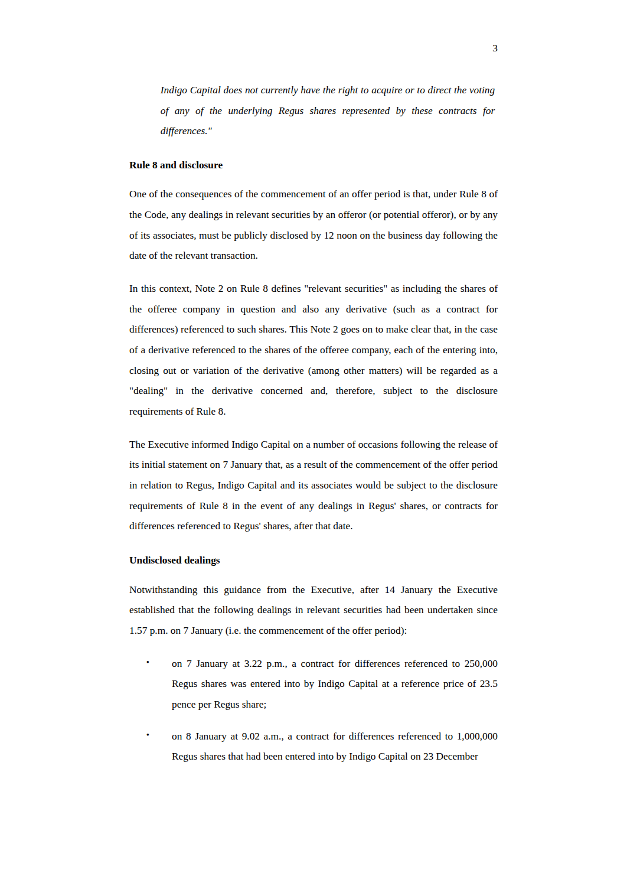3
Indigo Capital does not currently have the right to acquire or to direct the voting of any of the underlying Regus shares represented by these contracts for differences."
Rule 8 and disclosure
One of the consequences of the commencement of an offer period is that, under Rule 8 of the Code, any dealings in relevant securities by an offeror (or potential offeror), or by any of its associates, must be publicly disclosed by 12 noon on the business day following the date of the relevant transaction.
In this context, Note 2 on Rule 8 defines "relevant securities" as including the shares of the offeree company in question and also any derivative (such as a contract for differences) referenced to such shares. This Note 2 goes on to make clear that, in the case of a derivative referenced to the shares of the offeree company, each of the entering into, closing out or variation of the derivative (among other matters) will be regarded as a "dealing" in the derivative concerned and, therefore, subject to the disclosure requirements of Rule 8.
The Executive informed Indigo Capital on a number of occasions following the release of its initial statement on 7 January that, as a result of the commencement of the offer period in relation to Regus, Indigo Capital and its associates would be subject to the disclosure requirements of Rule 8 in the event of any dealings in Regus' shares, or contracts for differences referenced to Regus' shares, after that date.
Undisclosed dealings
Notwithstanding this guidance from the Executive, after 14 January the Executive established that the following dealings in relevant securities had been undertaken since 1.57 p.m. on 7 January (i.e. the commencement of the offer period):
on 7 January at 3.22 p.m., a contract for differences referenced to 250,000 Regus shares was entered into by Indigo Capital at a reference price of 23.5 pence per Regus share;
on 8 January at 9.02 a.m., a contract for differences referenced to 1,000,000 Regus shares that had been entered into by Indigo Capital on 23 December